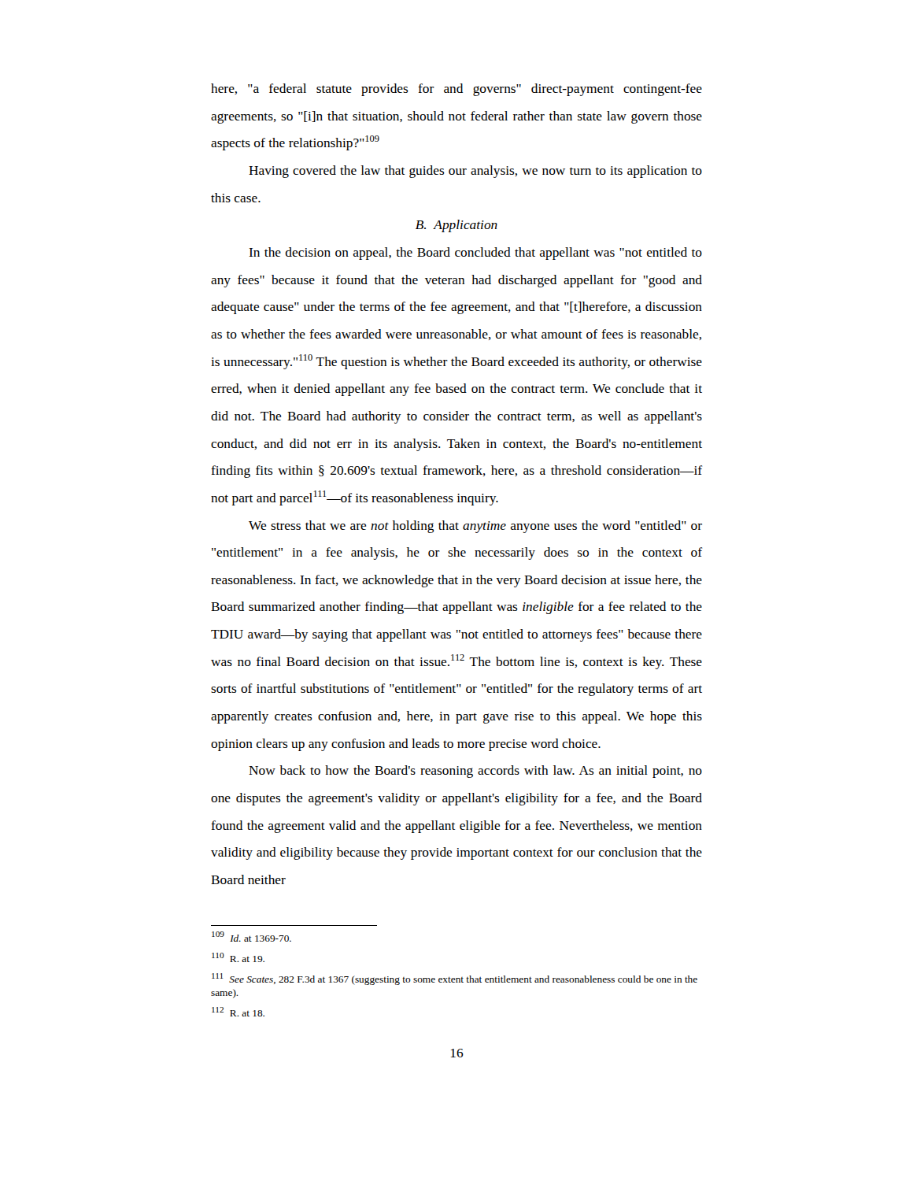here, "a federal statute provides for and governs" direct-payment contingent-fee agreements, so "[i]n that situation, should not federal rather than state law govern those aspects of the relationship?"109
Having covered the law that guides our analysis, we now turn to its application to this case.
B. Application
In the decision on appeal, the Board concluded that appellant was "not entitled to any fees" because it found that the veteran had discharged appellant for "good and adequate cause" under the terms of the fee agreement, and that "[t]herefore, a discussion as to whether the fees awarded were unreasonable, or what amount of fees is reasonable, is unnecessary."110 The question is whether the Board exceeded its authority, or otherwise erred, when it denied appellant any fee based on the contract term. We conclude that it did not. The Board had authority to consider the contract term, as well as appellant's conduct, and did not err in its analysis. Taken in context, the Board's no-entitlement finding fits within § 20.609's textual framework, here, as a threshold consideration—if not part and parcel111—of its reasonableness inquiry.
We stress that we are not holding that anytime anyone uses the word "entitled" or "entitlement" in a fee analysis, he or she necessarily does so in the context of reasonableness. In fact, we acknowledge that in the very Board decision at issue here, the Board summarized another finding—that appellant was ineligible for a fee related to the TDIU award—by saying that appellant was "not entitled to attorneys fees" because there was no final Board decision on that issue.112 The bottom line is, context is key. These sorts of inartful substitutions of "entitlement" or "entitled" for the regulatory terms of art apparently creates confusion and, here, in part gave rise to this appeal. We hope this opinion clears up any confusion and leads to more precise word choice.
Now back to how the Board's reasoning accords with law. As an initial point, no one disputes the agreement's validity or appellant's eligibility for a fee, and the Board found the agreement valid and the appellant eligible for a fee. Nevertheless, we mention validity and eligibility because they provide important context for our conclusion that the Board neither
109 Id. at 1369-70.
110 R. at 19.
111 See Scates, 282 F.3d at 1367 (suggesting to some extent that entitlement and reasonableness could be one in the same).
112 R. at 18.
16